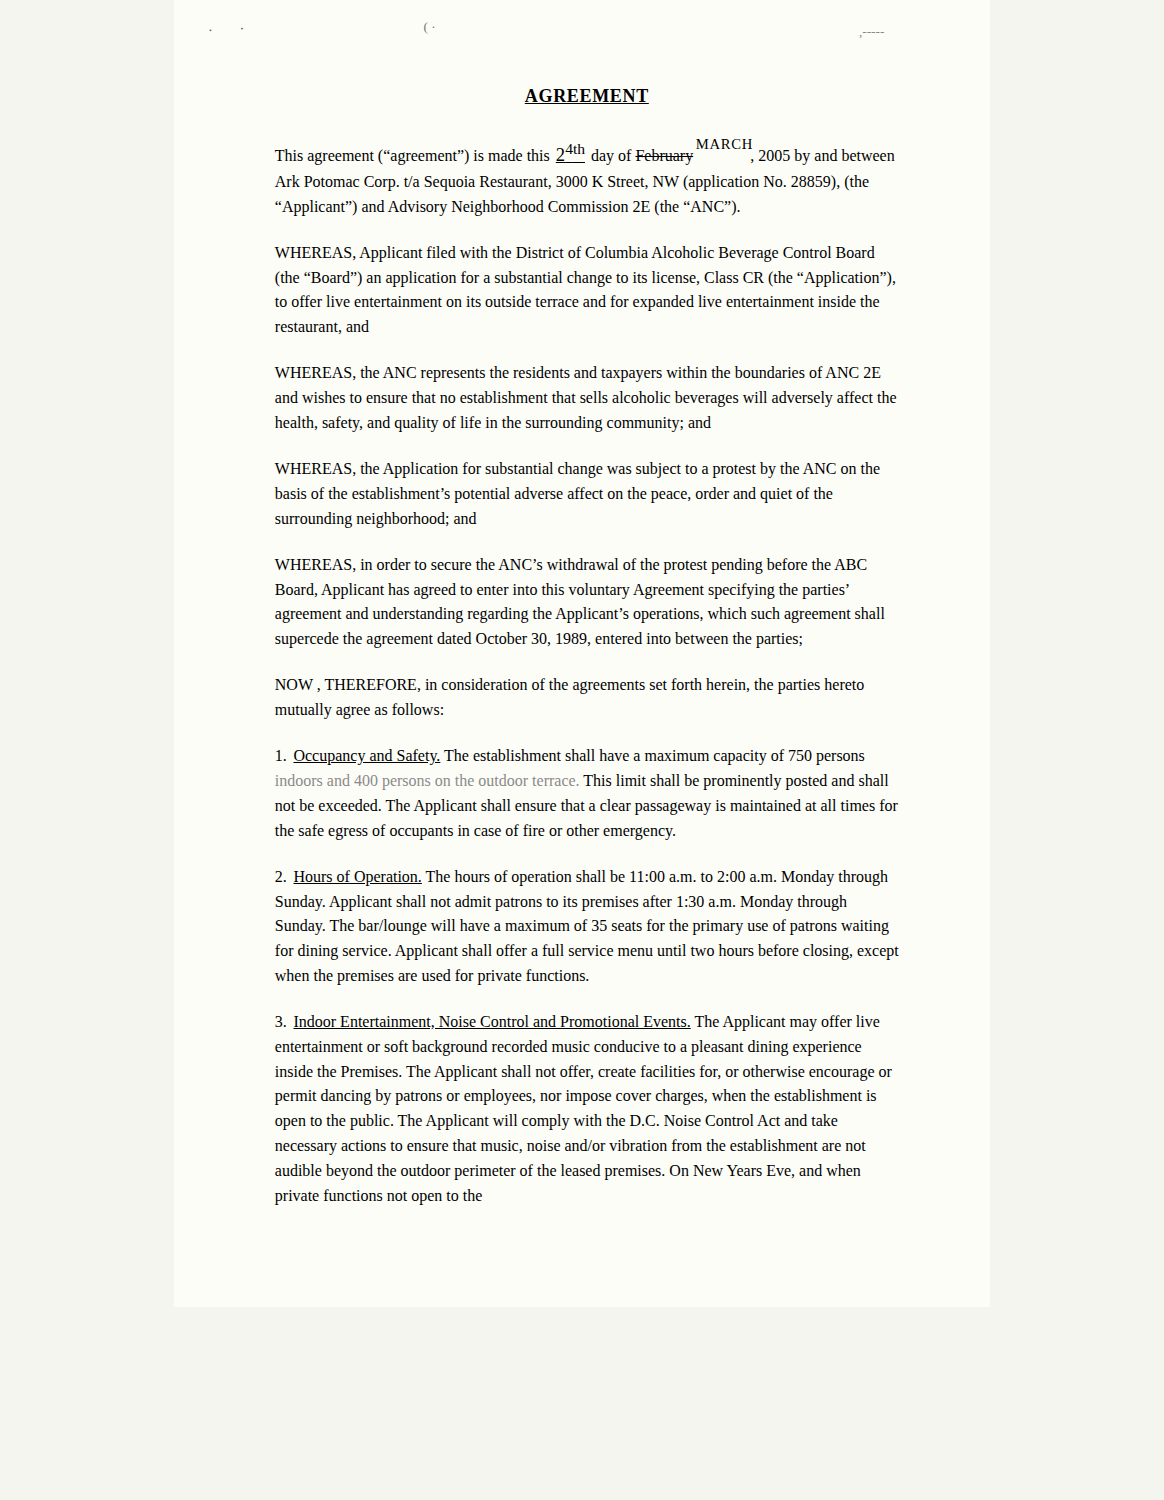· ·
( ·
,-----
AGREEMENT
This agreement (“agreement”) is made this 24th day of February MARCH, 2005 by and between Ark Potomac Corp. t/a Sequoia Restaurant, 3000 K Street, NW (application No. 28859), (the “Applicant”) and Advisory Neighborhood Commission 2E (the “ANC”).
WHEREAS, Applicant filed with the District of Columbia Alcoholic Beverage Control Board (the “Board”) an application for a substantial change to its license, Class CR (the “Application”), to offer live entertainment on its outside terrace and for expanded live entertainment inside the restaurant, and
WHEREAS, the ANC represents the residents and taxpayers within the boundaries of ANC 2E and wishes to ensure that no establishment that sells alcoholic beverages will adversely affect the health, safety, and quality of life in the surrounding community; and
WHEREAS, the Application for substantial change was subject to a protest by the ANC on the basis of the establishment’s potential adverse affect on the peace, order and quiet of the surrounding neighborhood; and
WHEREAS, in order to secure the ANC’s withdrawal of the protest pending before the ABC Board, Applicant has agreed to enter into this voluntary Agreement specifying the parties’ agreement and understanding regarding the Applicant’s operations, which such agreement shall supercede the agreement dated October 30, 1989, entered into between the parties;
NOW , THEREFORE, in consideration of the agreements set forth herein, the parties hereto mutually agree as follows:
1. Occupancy and Safety. The establishment shall have a maximum capacity of 750 persons indoors and 400 persons on the outdoor terrace. This limit shall be prominently posted and shall not be exceeded. The Applicant shall ensure that a clear passageway is maintained at all times for the safe egress of occupants in case of fire or other emergency.
2. Hours of Operation. The hours of operation shall be 11:00 a.m. to 2:00 a.m. Monday through Sunday. Applicant shall not admit patrons to its premises after 1:30 a.m. Monday through Sunday. The bar/lounge will have a maximum of 35 seats for the primary use of patrons waiting for dining service. Applicant shall offer a full service menu until two hours before closing, except when the premises are used for private functions.
3. Indoor Entertainment, Noise Control and Promotional Events. The Applicant may offer live entertainment or soft background recorded music conducive to a pleasant dining experience inside the Premises. The Applicant shall not offer, create facilities for, or otherwise encourage or permit dancing by patrons or employees, nor impose cover charges, when the establishment is open to the public. The Applicant will comply with the D.C. Noise Control Act and take necessary actions to ensure that music, noise and/or vibration from the establishment are not audible beyond the outdoor perimeter of the leased premises. On New Years Eve, and when private functions not open to the